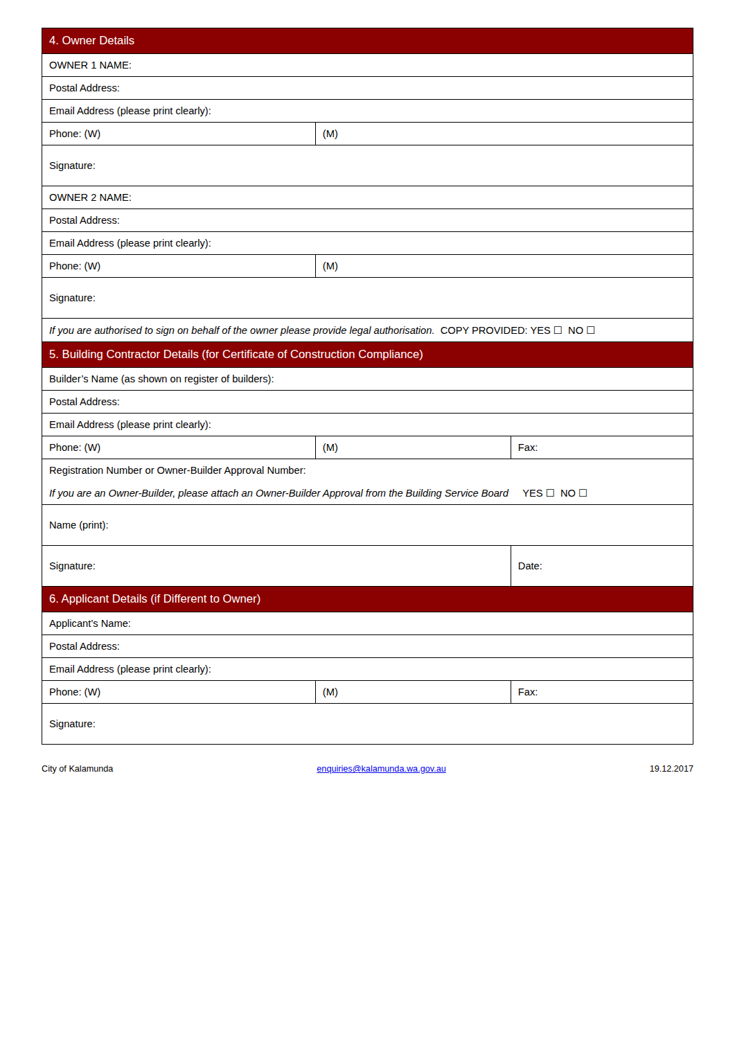| 4. Owner Details |
| --- |
| OWNER 1 NAME: |
| Postal Address: |
| Email Address (please print clearly): |
| Phone: (W) | (M) |
| Signature: |
| OWNER 2 NAME: |
| Postal Address: |
| Email Address (please print clearly): |
| Phone: (W) | (M) |
| Signature: |
| If you are authorised to sign on behalf of the owner please provide legal authorisation. COPY PROVIDED: YES ☐ NO ☐ |
| 5. Building Contractor Details (for Certificate of Construction Compliance) |
| Builder’s Name (as shown on register of builders): |
| Postal Address: |
| Email Address (please print clearly): |
| Phone: (W) | (M) | Fax: |
| Registration Number or Owner-Builder Approval Number: If you are an Owner-Builder, please attach an Owner-Builder Approval from the Building Service Board YES ☐ NO ☐ |
| Name (print): |
| Signature: | Date: |
| 6. Applicant Details (if Different to Owner) |
| Applicant’s Name: |
| Postal Address: |
| Email Address (please print clearly): |
| Phone: (W) | (M) | Fax: |
| Signature: |
City of Kalamunda enquiries@kalamunda.wa.gov.au 19.12.2017